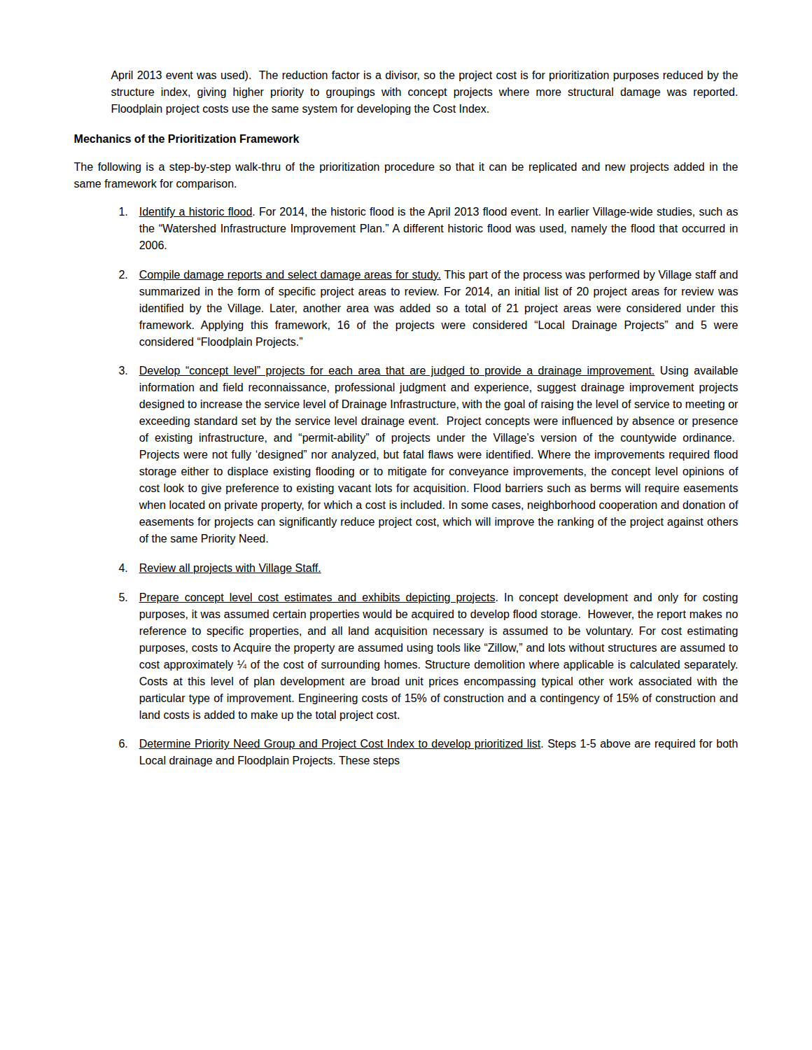April 2013 event was used). The reduction factor is a divisor, so the project cost is for prioritization purposes reduced by the structure index, giving higher priority to groupings with concept projects where more structural damage was reported. Floodplain project costs use the same system for developing the Cost Index.
Mechanics of the Prioritization Framework
The following is a step-by-step walk-thru of the prioritization procedure so that it can be replicated and new projects added in the same framework for comparison.
Identify a historic flood. For 2014, the historic flood is the April 2013 flood event. In earlier Village-wide studies, such as the “Watershed Infrastructure Improvement Plan.” A different historic flood was used, namely the flood that occurred in 2006.
Compile damage reports and select damage areas for study. This part of the process was performed by Village staff and summarized in the form of specific project areas to review. For 2014, an initial list of 20 project areas for review was identified by the Village. Later, another area was added so a total of 21 project areas were considered under this framework. Applying this framework, 16 of the projects were considered “Local Drainage Projects” and 5 were considered “Floodplain Projects.”
Develop “concept level” projects for each area that are judged to provide a drainage improvement. Using available information and field reconnaissance, professional judgment and experience, suggest drainage improvement projects designed to increase the service level of Drainage Infrastructure, with the goal of raising the level of service to meeting or exceeding standard set by the service level drainage event. Project concepts were influenced by absence or presence of existing infrastructure, and “permit-ability” of projects under the Village’s version of the countywide ordinance. Projects were not fully ‘designed” nor analyzed, but fatal flaws were identified. Where the improvements required flood storage either to displace existing flooding or to mitigate for conveyance improvements, the concept level opinions of cost look to give preference to existing vacant lots for acquisition. Flood barriers such as berms will require easements when located on private property, for which a cost is included. In some cases, neighborhood cooperation and donation of easements for projects can significantly reduce project cost, which will improve the ranking of the project against others of the same Priority Need.
Review all projects with Village Staff.
Prepare concept level cost estimates and exhibits depicting projects. In concept development and only for costing purposes, it was assumed certain properties would be acquired to develop flood storage. However, the report makes no reference to specific properties, and all land acquisition necessary is assumed to be voluntary. For cost estimating purposes, costs to Acquire the property are assumed using tools like “Zillow,” and lots without structures are assumed to cost approximately ¼ of the cost of surrounding homes. Structure demolition where applicable is calculated separately. Costs at this level of plan development are broad unit prices encompassing typical other work associated with the particular type of improvement. Engineering costs of 15% of construction and a contingency of 15% of construction and land costs is added to make up the total project cost.
Determine Priority Need Group and Project Cost Index to develop prioritized list. Steps 1-5 above are required for both Local drainage and Floodplain Projects. These steps